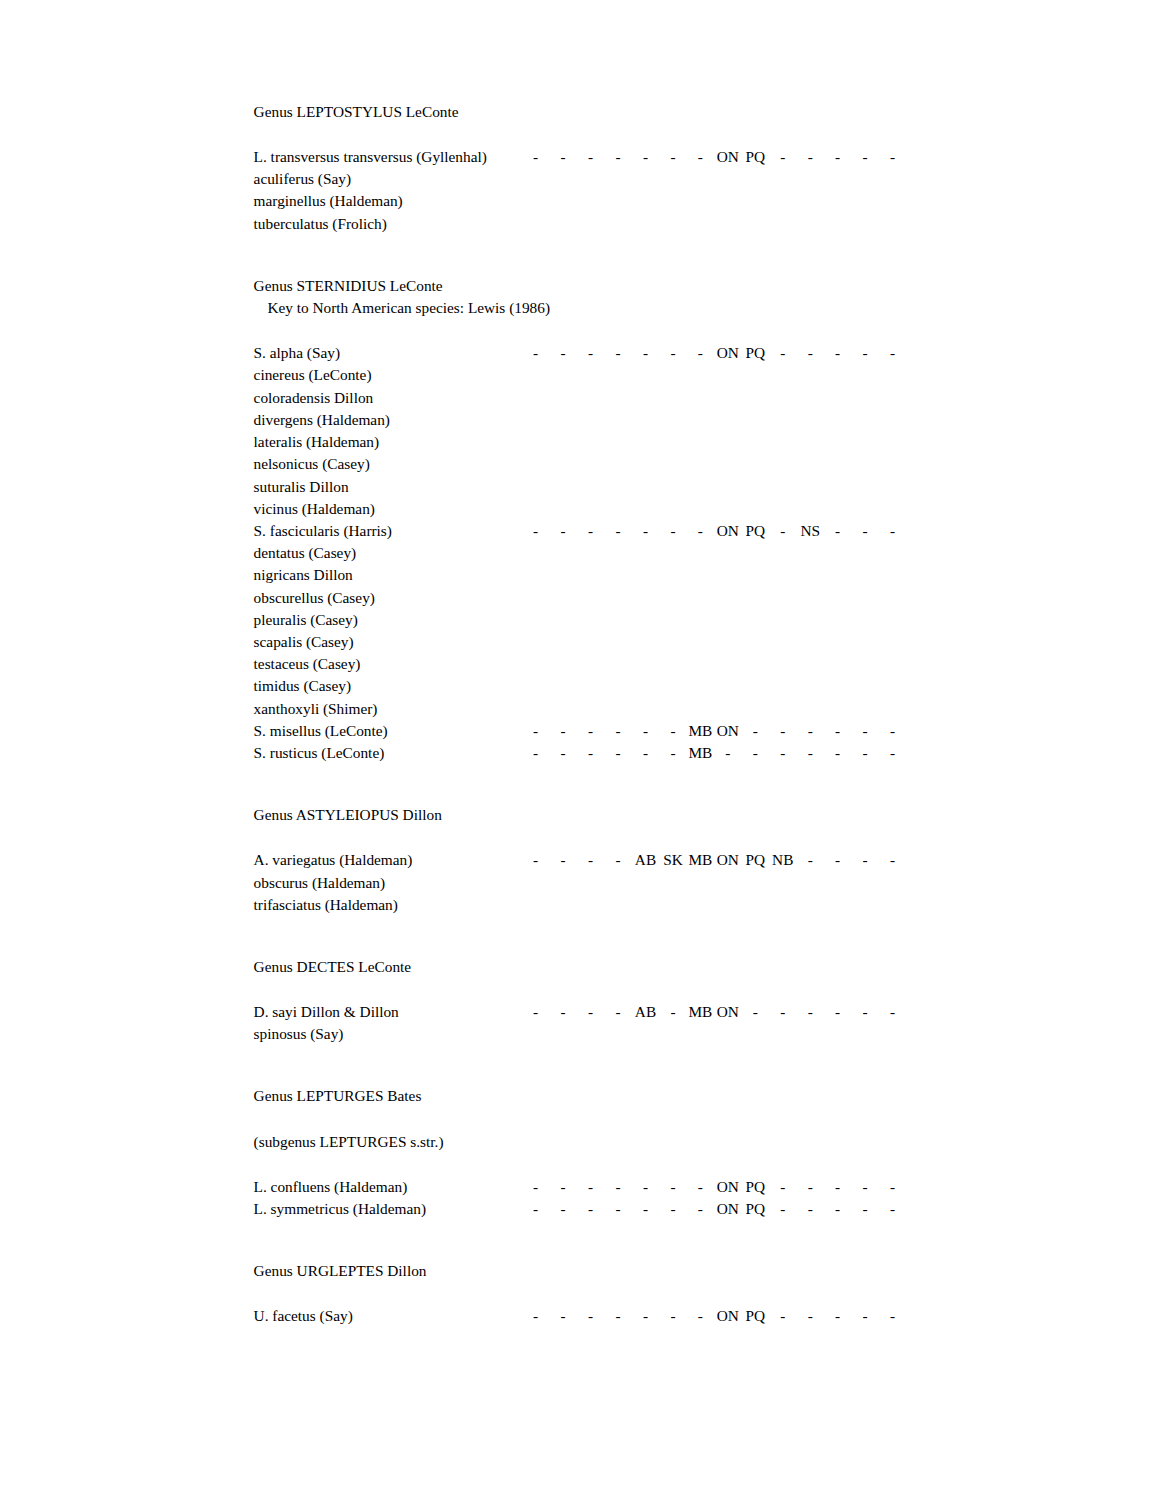Genus LEPTOSTYLUS LeConte
| L. transversus transversus (Gyllenhal) | - | - | - | - | - | - | - | ON | PQ | - | - | - | - | - |
| aculiferus (Say) | | | | | | | | | | | | | | |
| marginellus (Haldeman) | | | | | | | | | | | | | | |
| tuberculatus (Frolich) | | | | | | | | | | | | | | |
Genus STERNIDIUS LeConte
Key to North American species: Lewis (1986)
| S. alpha (Say) | - | - | - | - | - | - | - | ON | PQ | - | - | - | - | - |
| cinereus (LeConte) | | | | | | | | | | | | | | |
| coloradensis Dillon | | | | | | | | | | | | | | |
| divergens (Haldeman) | | | | | | | | | | | | | | |
| lateralis (Haldeman) | | | | | | | | | | | | | | |
| nelsonicus (Casey) | | | | | | | | | | | | | | |
| suturalis Dillon | | | | | | | | | | | | | | |
| vicinus (Haldeman) | | | | | | | | | | | | | | |
| S. fascicularis (Harris) | - | - | - | - | - | - | - | ON | PQ | - | NS | - | - | - |
| dentatus (Casey) | | | | | | | | | | | | | | |
| nigricans Dillon | | | | | | | | | | | | | | |
| obscurellus (Casey) | | | | | | | | | | | | | | |
| pleuralis (Casey) | | | | | | | | | | | | | | |
| scapalis (Casey) | | | | | | | | | | | | | | |
| testaceus (Casey) | | | | | | | | | | | | | | |
| timidus (Casey) | | | | | | | | | | | | | | |
| xanthoxyli (Shimer) | | | | | | | | | | | | | | |
| S. misellus (LeConte) | - | - | - | - | - | - | MB | ON | - | - | - | - | - | - |
| S. rusticus (LeConte) | - | - | - | - | - | - | MB | - | - | - | - | - | - | - |
Genus ASTYLEIOPUS Dillon
| A. variegatus (Haldeman) | - | - | - | - | AB | SK | MB | ON | PQ | NB | - | - | - | - |
| obscurus (Haldeman) | | | | | | | | | | | | | | |
| trifasciatus (Haldeman) | | | | | | | | | | | | | | |
Genus DECTES LeConte
| D. sayi Dillon & Dillon | - | - | - | - | AB | - | MB | ON | - | - | - | - | - | - |
| spinosus (Say) | | | | | | | | | | | | | | |
Genus LEPTURGES Bates
(subgenus LEPTURGES s.str.)
| L. confluens (Haldeman) | - | - | - | - | - | - | - | ON | PQ | - | - | - | - | - |
| L. symmetricus (Haldeman) | - | - | - | - | - | - | - | ON | PQ | - | - | - | - | - |
Genus URGLEPTES Dillon
| U. facetus (Say) | - | - | - | - | - | - | - | ON | PQ | - | - | - | - | - |